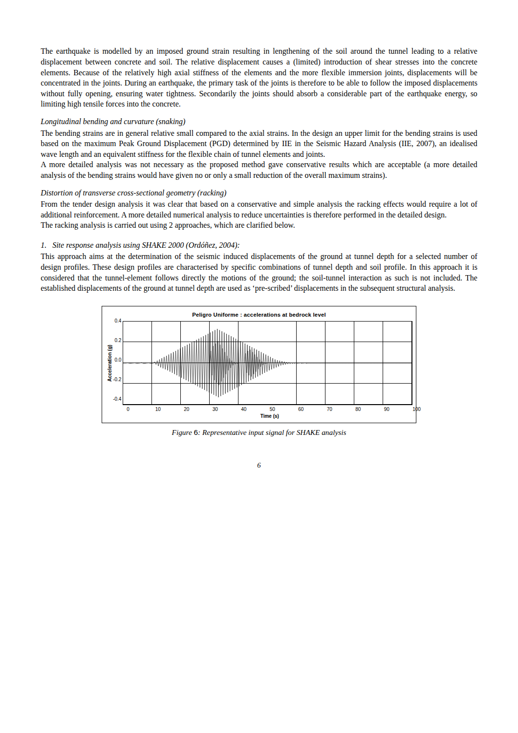The earthquake is modelled by an imposed ground strain resulting in lengthening of the soil around the tunnel leading to a relative displacement between concrete and soil. The relative displacement causes a (limited) introduction of shear stresses into the concrete elements. Because of the relatively high axial stiffness of the elements and the more flexible immersion joints, displacements will be concentrated in the joints. During an earthquake, the primary task of the joints is therefore to be able to follow the imposed displacements without fully opening, ensuring water tightness. Secondarily the joints should absorb a considerable part of the earthquake energy, so limiting high tensile forces into the concrete.
Longitudinal bending and curvature (snaking)
The bending strains are in general relative small compared to the axial strains. In the design an upper limit for the bending strains is used based on the maximum Peak Ground Displacement (PGD) determined by IIE in the Seismic Hazard Analysis (IIE, 2007), an idealised wave length and an equivalent stiffness for the flexible chain of tunnel elements and joints.
A more detailed analysis was not necessary as the proposed method gave conservative results which are acceptable (a more detailed analysis of the bending strains would have given no or only a small reduction of the overall maximum strains).
Distortion of transverse cross-sectional geometry (racking)
From the tender design analysis it was clear that based on a conservative and simple analysis the racking effects would require a lot of additional reinforcement. A more detailed numerical analysis to reduce uncertainties is therefore performed in the detailed design.
The racking analysis is carried out using 2 approaches, which are clarified below.
1. Site response analysis using SHAKE 2000 (Ordóñez, 2004):
This approach aims at the determination of the seismic induced displacements of the ground at tunnel depth for a selected number of design profiles. These design profiles are characterised by specific combinations of tunnel depth and soil profile. In this approach it is considered that the tunnel-element follows directly the motions of the ground; the soil-tunnel interaction as such is not included. The established displacements of the ground at tunnel depth are used as ‘pre-scribed’ displacements in the subsequent structural analysis.
Peligro Uniforme : accelerations at bedrock level
Acceleration (g)
0.4 0.2 0.0 -0.2 -0.4
0102030405060708090100
Time (s)
Figure 6: Representative input signal for SHAKE analysis
6